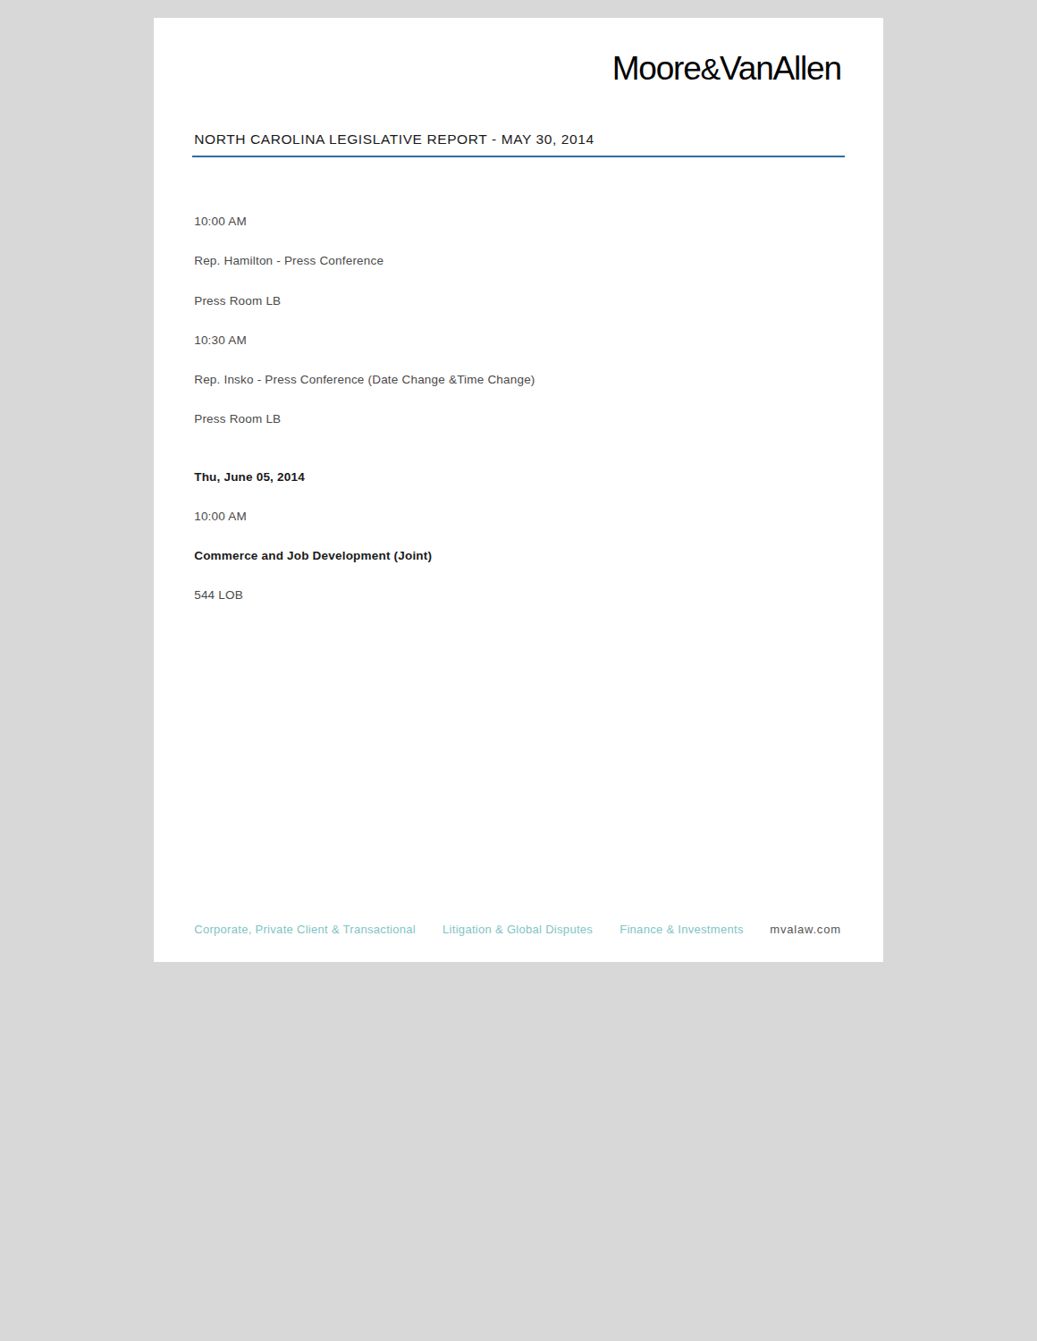Moore&VanAllen
NORTH CAROLINA LEGISLATIVE REPORT - MAY 30, 2014
10:00 AM
Rep. Hamilton - Press Conference
Press Room LB
10:30 AM
Rep. Insko - Press Conference (Date Change &Time Change)
Press Room LB
Thu, June 05, 2014
10:00 AM
Commerce and Job Development (Joint)
544 LOB
Corporate, Private Client & Transactional Litigation & Global Disputes Finance & Investments
mvalaw.com